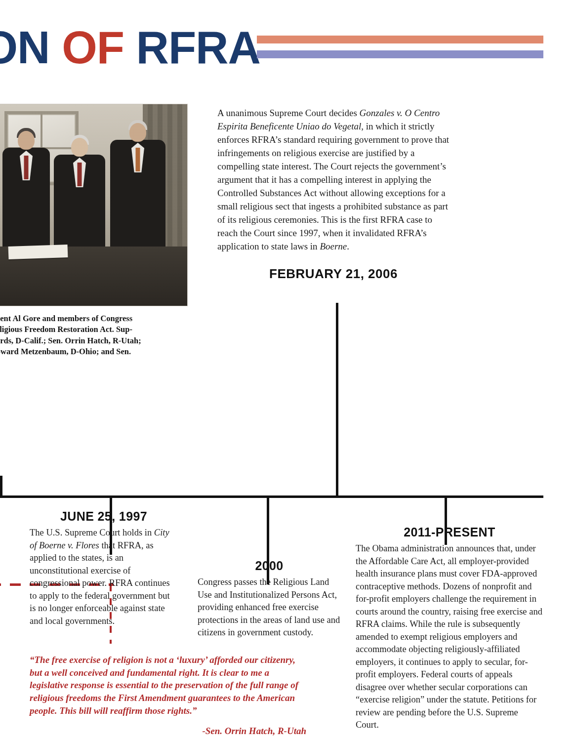ION OF RFRA
sident Al Gore and members of Congress
Religious Freedom Restoration Act. Sup-
wards, D-Calif.; Sen. Orrin Hatch, R-Utah;
Howard Metzenbaum, D-Ohio; and Sen.
A unanimous Supreme Court decides Gonzales v. O Centro Espirita Beneficente Uniao do Vegetal, in which it strictly enforces RFRA’s standard requiring government to prove that infringements on religious exercise are justified by a compelling state interest. The Court rejects the government’s argument that it has a compelling interest in applying the Controlled Substances Act without allowing exceptions for a small religious sect that ingests a prohibited substance as part of its religious ceremonies. This is the first RFRA case to reach the Court since 1997, when it invalidated RFRA’s application to state laws in Boerne.
FEBRUARY 21, 2006
JUNE 25, 1997
The U.S. Supreme Court holds in City of Boerne v. Flores that RFRA, as applied to the states, is an unconstitutional exercise of congressional power. RFRA continues to apply to the federal government but is no longer enforceable against state and local governments.
2000
Congress passes the Religious Land Use and Institutionalized Persons Act, providing enhanced free exercise protections in the areas of land use and citizens in government custody.
2011-PRESENT
The Obama administration announces that, under the Affordable Care Act, all employer-provided health insurance plans must cover FDA-approved contraceptive methods. Dozens of nonprofit and for-profit employers challenge the requirement in courts around the country, raising free exercise and RFRA claims. While the rule is subsequently amended to exempt religious employers and accommodate objecting religiously-affiliated employers, it continues to apply to secular, for-profit employers. Federal courts of appeals disagree over whether secular corporations can “exercise religion” under the statute. Petitions for review are pending before the U.S. Supreme Court.
“The free exercise of religion is not a ‘luxury’ afforded our citizenry, but a well conceived and fundamental right. It is clear to me a legislative response is essential to the preservation of the full range of religious freedoms the First Amendment guarantees to the American people. This bill will reaffirm those rights.” -Sen. Orrin Hatch, R-Utah